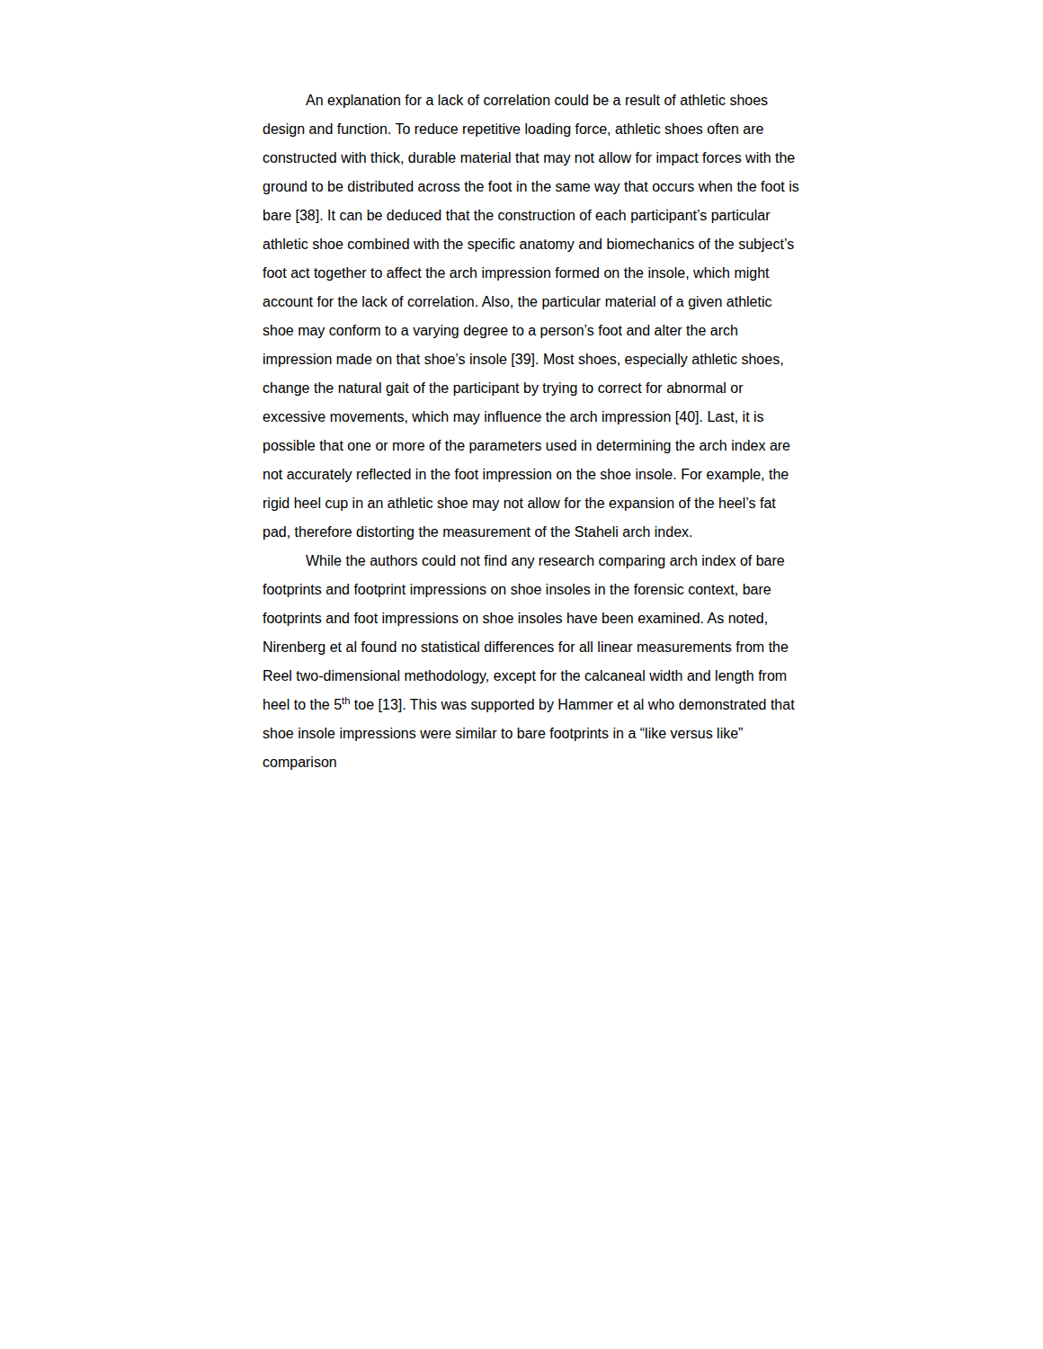An explanation for a lack of correlation could be a result of athletic shoes design and function. To reduce repetitive loading force, athletic shoes often are constructed with thick, durable material that may not allow for impact forces with the ground to be distributed across the foot in the same way that occurs when the foot is bare [38]. It can be deduced that the construction of each participant’s particular athletic shoe combined with the specific anatomy and biomechanics of the subject’s foot act together to affect the arch impression formed on the insole, which might account for the lack of correlation. Also, the particular material of a given athletic shoe may conform to a varying degree to a person’s foot and alter the arch impression made on that shoe’s insole [39]. Most shoes, especially athletic shoes, change the natural gait of the participant by trying to correct for abnormal or excessive movements, which may influence the arch impression [40]. Last, it is possible that one or more of the parameters used in determining the arch index are not accurately reflected in the foot impression on the shoe insole. For example, the rigid heel cup in an athletic shoe may not allow for the expansion of the heel’s fat pad, therefore distorting the measurement of the Staheli arch index.
While the authors could not find any research comparing arch index of bare footprints and footprint impressions on shoe insoles in the forensic context, bare footprints and foot impressions on shoe insoles have been examined. As noted, Nirenberg et al found no statistical differences for all linear measurements from the Reel two-dimensional methodology, except for the calcaneal width and length from heel to the 5th toe [13]. This was supported by Hammer et al who demonstrated that shoe insole impressions were similar to bare footprints in a “like versus like” comparison